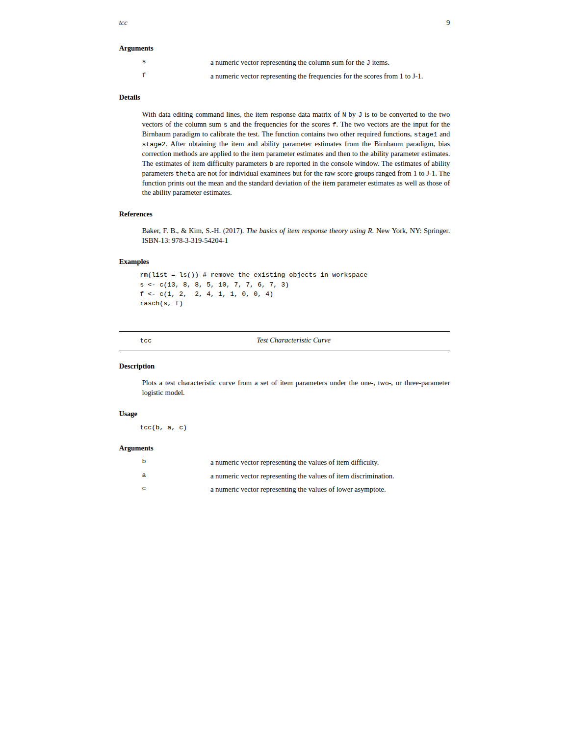tcc 9
Arguments
s
a numeric vector representing the column sum for the J items.
f
a numeric vector representing the frequencies for the scores from 1 to J-1.
Details
With data editing command lines, the item response data matrix of N by J is to be converted to the two vectors of the column sum s and the frequencies for the scores f. The two vectors are the input for the Birnbaum paradigm to calibrate the test. The function contains two other required functions, stage1 and stage2. After obtaining the item and ability parameter estimates from the Birnbaum paradigm, bias correction methods are applied to the item parameter estimates and then to the ability parameter estimates. The estimates of item difficulty parameters b are reported in the console window. The estimates of ability parameters theta are not for individual examinees but for the raw score groups ranged from 1 to J-1. The function prints out the mean and the standard deviation of the item parameter estimates as well as those of the ability parameter estimates.
References
Baker, F. B., & Kim, S.-H. (2017). The basics of item response theory using R. New York, NY: Springer. ISBN-13: 978-3-319-54204-1
Examples
rm(list = ls()) # remove the existing objects in workspace
s <- c(13, 8, 8, 5, 10, 7, 7, 6, 7, 3)
f <- c(1, 2,  2, 4, 1, 1, 0, 0, 4)
rasch(s, f)
tcc Test Characteristic Curve
Description
Plots a test characteristic curve from a set of item parameters under the one-, two-, or three-parameter logistic model.
Usage
tcc(b, a, c)
Arguments
b
a numeric vector representing the values of item difficulty.
a
a numeric vector representing the values of item discrimination.
c
a numeric vector representing the values of lower asymptote.